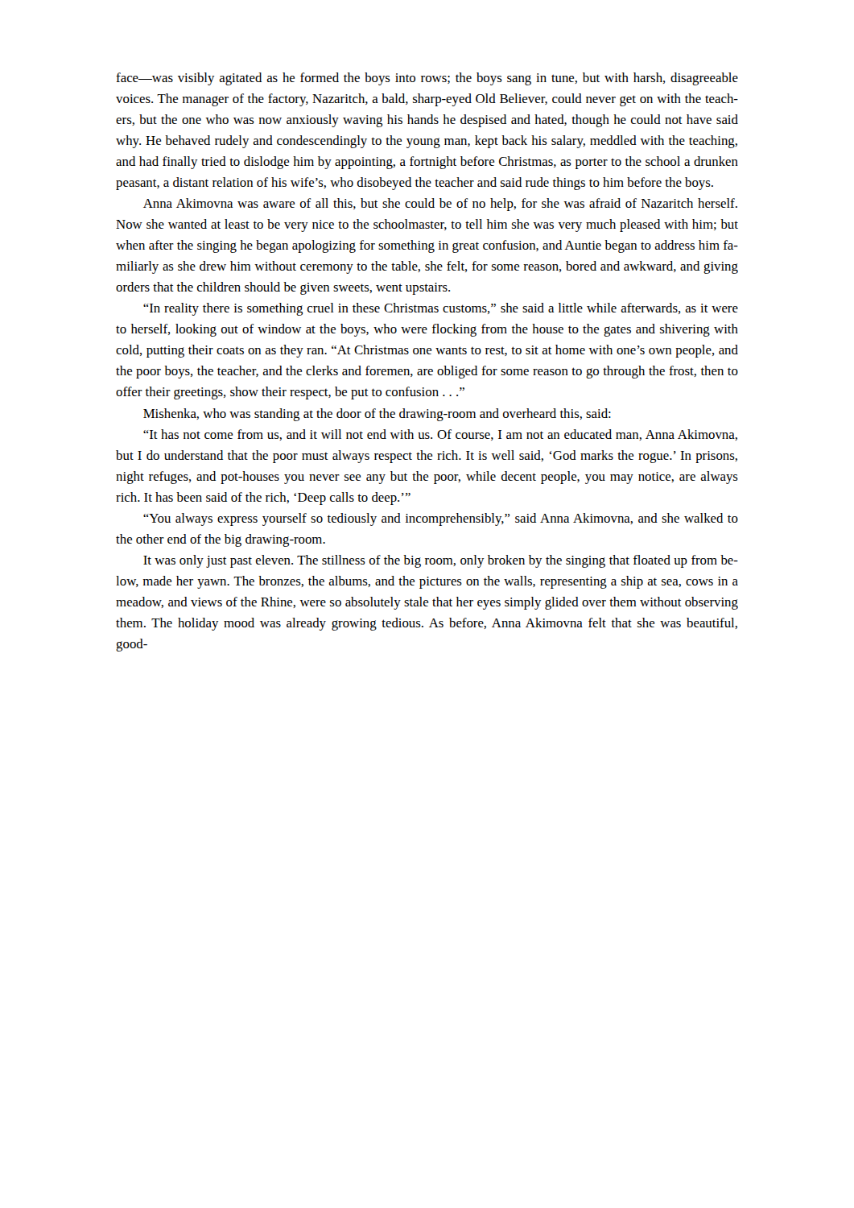face—was visibly agitated as he formed the boys into rows; the boys sang in tune, but with harsh, disagreeable voices. The manager of the factory, Nazaritch, a bald, sharp-eyed Old Believer, could never get on with the teachers, but the one who was now anxiously waving his hands he despised and hated, though he could not have said why. He behaved rudely and condescendingly to the young man, kept back his salary, meddled with the teaching, and had finally tried to dislodge him by appointing, a fortnight before Christmas, as porter to the school a drunken peasant, a distant relation of his wife’s, who disobeyed the teacher and said rude things to him before the boys.
Anna Akimovna was aware of all this, but she could be of no help, for she was afraid of Nazaritch herself. Now she wanted at least to be very nice to the schoolmaster, to tell him she was very much pleased with him; but when after the singing he began apologizing for something in great confusion, and Auntie began to address him familiarly as she drew him without ceremony to the table, she felt, for some reason, bored and awkward, and giving orders that the children should be given sweets, went upstairs.
“In reality there is something cruel in these Christmas customs,” she said a little while afterwards, as it were to herself, looking out of window at the boys, who were flocking from the house to the gates and shivering with cold, putting their coats on as they ran. “At Christmas one wants to rest, to sit at home with one’s own people, and the poor boys, the teacher, and the clerks and foremen, are obliged for some reason to go through the frost, then to offer their greetings, show their respect, be put to confusion . . .”
Mishenka, who was standing at the door of the drawing-room and overheard this, said:
“It has not come from us, and it will not end with us. Of course, I am not an educated man, Anna Akimovna, but I do understand that the poor must always respect the rich. It is well said, ‘God marks the rogue.’ In prisons, night refuges, and pot-houses you never see any but the poor, while decent people, you may notice, are always rich. It has been said of the rich, ‘Deep calls to deep.’”
“You always express yourself so tediously and incomprehensibly,” said Anna Akimovna, and she walked to the other end of the big drawing-room.
It was only just past eleven. The stillness of the big room, only broken by the singing that floated up from below, made her yawn. The bronzes, the albums, and the pictures on the walls, representing a ship at sea, cows in a meadow, and views of the Rhine, were so absolutely stale that her eyes simply glided over them without observing them. The holiday mood was already growing tedious. As before, Anna Akimovna felt that she was beautiful, good-